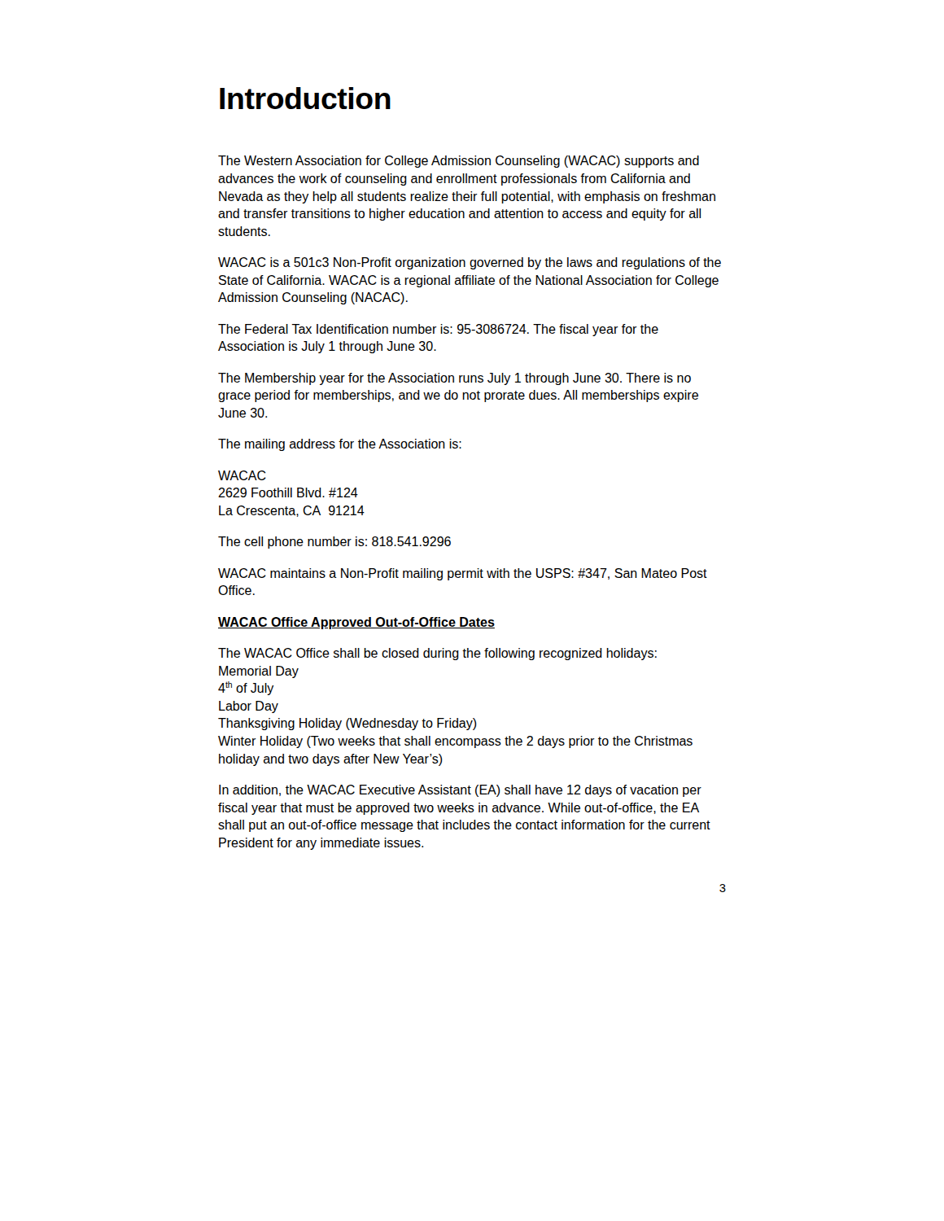Introduction
The Western Association for College Admission Counseling (WACAC) supports and advances the work of counseling and enrollment professionals from California and Nevada as they help all students realize their full potential, with emphasis on freshman and transfer transitions to higher education and attention to access and equity for all students.
WACAC is a 501c3 Non-Profit organization governed by the laws and regulations of the State of California. WACAC is a regional affiliate of the National Association for College Admission Counseling (NACAC).
The Federal Tax Identification number is: 95-3086724. The fiscal year for the Association is July 1 through June 30.
The Membership year for the Association runs July 1 through June 30. There is no grace period for memberships, and we do not prorate dues. All memberships expire June 30.
The mailing address for the Association is:
WACAC 2629 Foothill Blvd. #124 La Crescenta, CA 91214
The cell phone number is: 818.541.9296
WACAC maintains a Non-Profit mailing permit with the USPS: #347, San Mateo Post Office.
WACAC Office Approved Out-of-Office Dates
The WACAC Office shall be closed during the following recognized holidays: Memorial Day 4th of July Labor Day Thanksgiving Holiday (Wednesday to Friday) Winter Holiday (Two weeks that shall encompass the 2 days prior to the Christmas holiday and two days after New Year’s)
In addition, the WACAC Executive Assistant (EA) shall have 12 days of vacation per fiscal year that must be approved two weeks in advance. While out-of-office, the EA shall put an out-of-office message that includes the contact information for the current President for any immediate issues.
3